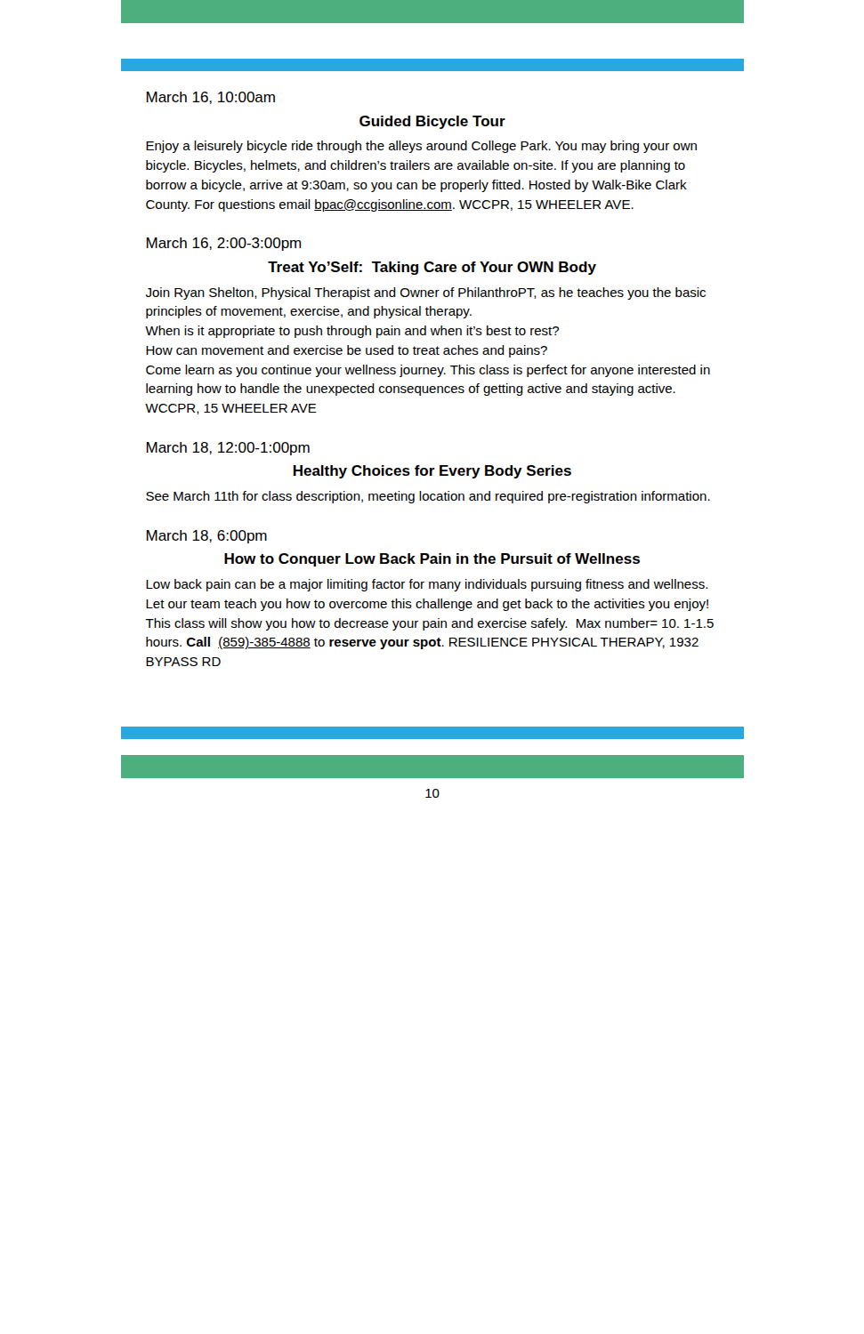March 16, 10:00am
Guided Bicycle Tour
Enjoy a leisurely bicycle ride through the alleys around College Park. You may bring your own bicycle. Bicycles, helmets, and children’s trailers are available on-site. If you are planning to borrow a bicycle, arrive at 9:30am, so you can be properly fitted. Hosted by Walk-Bike Clark County. For questions email bpac@ccgisonline.com. WCCPR, 15 WHEELER AVE.
March 16, 2:00-3:00pm
Treat Yo’Self: Taking Care of Your OWN Body
Join Ryan Shelton, Physical Therapist and Owner of PhilanthroPT, as he teaches you the basic principles of movement, exercise, and physical therapy.
When is it appropriate to push through pain and when it’s best to rest?
How can movement and exercise be used to treat aches and pains?
Come learn as you continue your wellness journey. This class is perfect for anyone interested in learning how to handle the unexpected consequences of getting active and staying active.
WCCPR, 15 WHEELER AVE
March 18, 12:00-1:00pm
Healthy Choices for Every Body Series
See March 11th for class description, meeting location and required pre-registration information.
March 18, 6:00pm
How to Conquer Low Back Pain in the Pursuit of Wellness
Low back pain can be a major limiting factor for many individuals pursuing fitness and wellness. Let our team teach you how to overcome this challenge and get back to the activities you enjoy! This class will show you how to decrease your pain and exercise safely. Max number= 10. 1-1.5 hours. Call (859)-385-4888 to reserve your spot. RESILIENCE PHYSICAL THERAPY, 1932 BYPASS RD
10